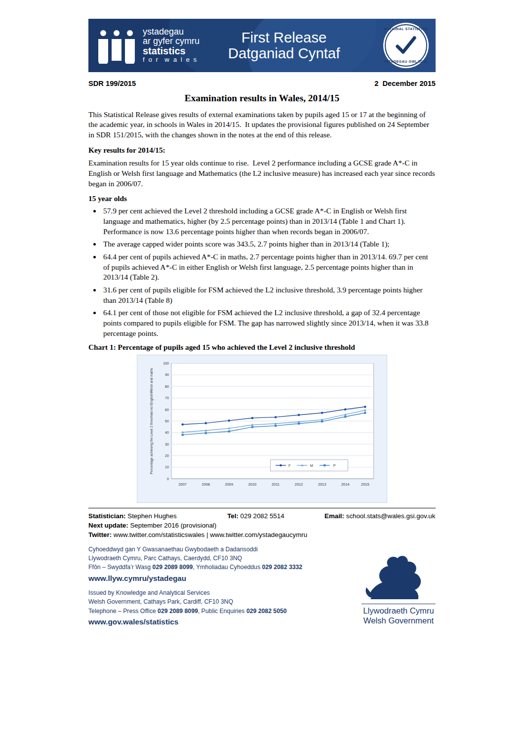ystadegau
ar gyfer cymru
statistics
f o r w a l e s
First Release Datganiad Cyntaf
NATIONAL STATISTICS
YSTADEGAU GWLADOL
SDR 199/2015
2 December 2015
Examination results in Wales, 2014/15
This Statistical Release gives results of external examinations taken by pupils aged 15 or 17 at the beginning of the academic year, in schools in Wales in 2014/15. It updates the provisional figures published on 24 September in SDR 151/2015, with the changes shown in the notes at the end of this release.
Key results for 2014/15:
Examination results for 15 year olds continue to rise. Level 2 performance including a GCSE grade A*-C in English or Welsh first language and Mathematics (the L2 inclusive measure) has increased each year since records began in 2006/07.
15 year olds
57.9 per cent achieved the Level 2 threshold including a GCSE grade A*-C in English or Welsh first language and mathematics, higher (by 2.5 percentage points) than in 2013/14 (Table 1 and Chart 1). Performance is now 13.6 percentage points higher than when records began in 2006/07.
The average capped wider points score was 343.5, 2.7 points higher than in 2013/14 (Table 1);
64.4 per cent of pupils achieved A*-C in maths, 2.7 percentage points higher than in 2013/14. 69.7 per cent of pupils achieved A*-C in either English or Welsh first language, 2.5 percentage points higher than in 2013/14 (Table 2).
31.6 per cent of pupils eligible for FSM achieved the L2 inclusive threshold, 3.9 percentage points higher than 2013/14 (Table 8)
64.1 per cent of those not eligible for FSM achieved the L2 inclusive threshold, a gap of 32.4 percentage points compared to pupils eligible for FSM. The gap has narrowed slightly since 2013/14, when it was 33.8 percentage points.
Chart 1: Percentage of pupils aged 15 who achieved the Level 2 inclusive threshold
100 90 80 70 60 50 40 30 20 10 0 2007 2008 2009 2010 2011 2012 2013 2014 2015 Percentage achieving the Level 2 threshold incl English/Welsh and maths F M P
Statistician: Stephen Hughes
Tel: 029 2082 5514
Email: school.stats@wales.gsi.gov.uk
Next update: September 2016 (provisional)
Twitter: www.twitter.com/statisticswales | www.twitter.com/ystadegaucymru
Cyhoeddwyd gan Y Gwasanaethau Gwybodaeth a Dadansoddi
Llywodraeth Cymru, Parc Cathays, Caerdydd, CF10 3NQ
Ffôn – Swyddfa’r Wasg 029 2089 8099, Ymholiadau Cyhoeddus 029 2082 3332
www.llyw.cymru/ystadegau
Issued by Knowledge and Analytical Services
Welsh Government, Cathays Park, Cardiff, CF10 3NQ
Telephone – Press Office 029 2089 8099, Public Enquiries 029 2082 5050
www.gov.wales/statistics
Llywodraeth Cymru Welsh Government